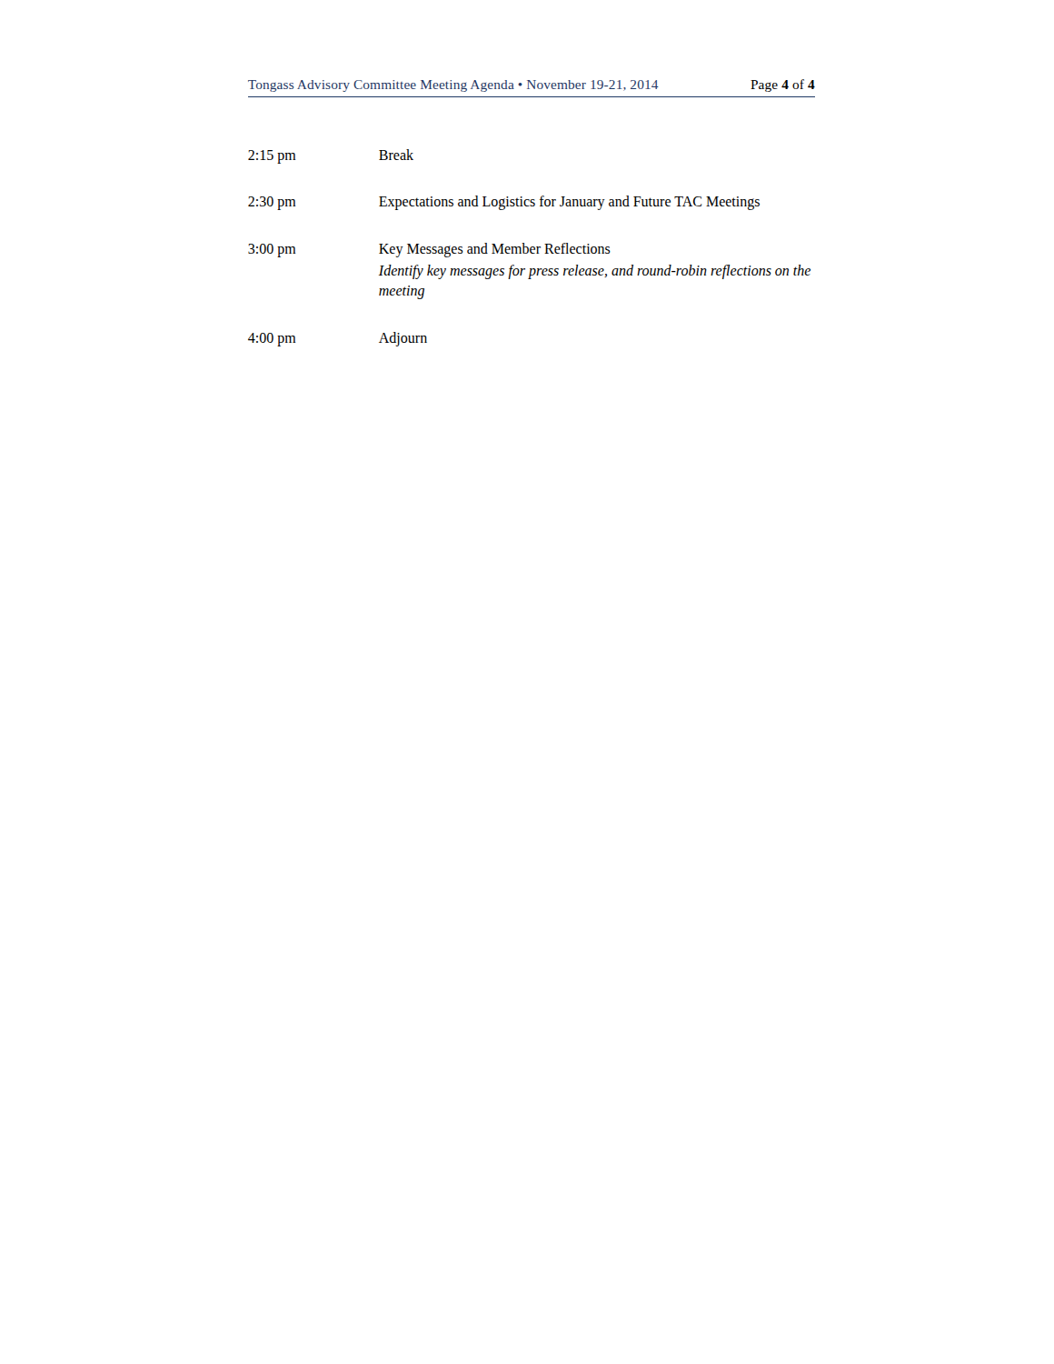Tongass Advisory Committee Meeting Agenda • November 19-21, 2014 Page 4 of 4
| 2:15 pm | Break |
| 2:30 pm | Expectations and Logistics for January and Future TAC Meetings |
| 3:00 pm | Key Messages and Member Reflections Identify key messages for press release, and round-robin reflections on the meeting |
| 4:00 pm | Adjourn |